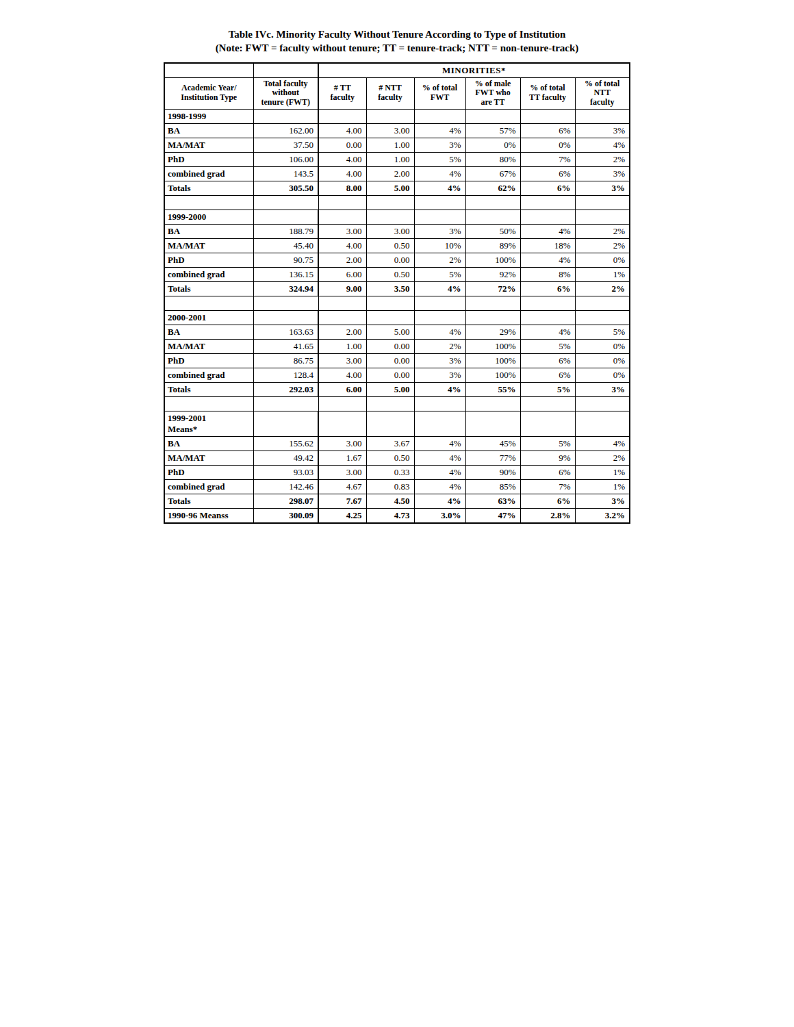Table IVc. Minority Faculty Without Tenure According to Type of Institution
(Note: FWT = faculty without tenure; TT = tenure-track; NTT = non-tenure-track)
| | | MINORITIES* |
| Academic Year/ Institution Type | Total faculty without tenure (FWT) | # TT faculty | # NTT faculty | % of total FWT | % of male FWT who are TT | % of total TT faculty | % of total NTT faculty |
| 1998-1999 | | | | | | | |
| BA | 162.00 | 4.00 | 3.00 | 4% | 57% | 6% | 3% |
| MA/MAT | 37.50 | 0.00 | 1.00 | 3% | 0% | 0% | 4% |
| PhD | 106.00 | 4.00 | 1.00 | 5% | 80% | 7% | 2% |
| combined grad | 143.5 | 4.00 | 2.00 | 4% | 67% | 6% | 3% |
| Totals | 305.50 | 8.00 | 5.00 | 4% | 62% | 6% | 3% |
| 1999-2000 | | | | | | | |
| BA | 188.79 | 3.00 | 3.00 | 3% | 50% | 4% | 2% |
| MA/MAT | 45.40 | 4.00 | 0.50 | 10% | 89% | 18% | 2% |
| PhD | 90.75 | 2.00 | 0.00 | 2% | 100% | 4% | 0% |
| combined grad | 136.15 | 6.00 | 0.50 | 5% | 92% | 8% | 1% |
| Totals | 324.94 | 9.00 | 3.50 | 4% | 72% | 6% | 2% |
| 2000-2001 | | | | | | | |
| BA | 163.63 | 2.00 | 5.00 | 4% | 29% | 4% | 5% |
| MA/MAT | 41.65 | 1.00 | 0.00 | 2% | 100% | 5% | 0% |
| PhD | 86.75 | 3.00 | 0.00 | 3% | 100% | 6% | 0% |
| combined grad | 128.4 | 4.00 | 0.00 | 3% | 100% | 6% | 0% |
| Totals | 292.03 | 6.00 | 5.00 | 4% | 55% | 5% | 3% |
| 1999-2001 Means* | | | | | | | |
| BA | 155.62 | 3.00 | 3.67 | 4% | 45% | 5% | 4% |
| MA/MAT | 49.42 | 1.67 | 0.50 | 4% | 77% | 9% | 2% |
| PhD | 93.03 | 3.00 | 0.33 | 4% | 90% | 6% | 1% |
| combined grad | 142.46 | 4.67 | 0.83 | 4% | 85% | 7% | 1% |
| Totals | 298.07 | 7.67 | 4.50 | 4% | 63% | 6% | 3% |
| 1990-96 Meanss | 300.09 | 4.25 | 4.73 | 3.0% | 47% | 2.8% | 3.2% |